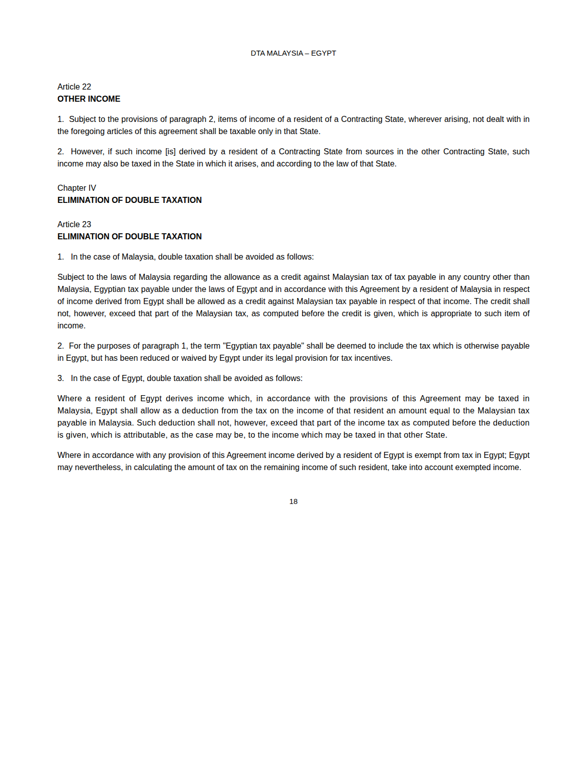DTA MALAYSIA – EGYPT
Article 22
OTHER INCOME
1. Subject to the provisions of paragraph 2, items of income of a resident of a Contracting State, wherever arising, not dealt with in the foregoing articles of this agreement shall be taxable only in that State.
2. However, if such income [is] derived by a resident of a Contracting State from sources in the other Contracting State, such income may also be taxed in the State in which it arises, and according to the law of that State.
Chapter IV
ELIMINATION OF DOUBLE TAXATION
Article 23
ELIMINATION OF DOUBLE TAXATION
1. In the case of Malaysia, double taxation shall be avoided as follows:
Subject to the laws of Malaysia regarding the allowance as a credit against Malaysian tax of tax payable in any country other than Malaysia, Egyptian tax payable under the laws of Egypt and in accordance with this Agreement by a resident of Malaysia in respect of income derived from Egypt shall be allowed as a credit against Malaysian tax payable in respect of that income. The credit shall not, however, exceed that part of the Malaysian tax, as computed before the credit is given, which is appropriate to such item of income.
2. For the purposes of paragraph 1, the term "Egyptian tax payable" shall be deemed to include the tax which is otherwise payable in Egypt, but has been reduced or waived by Egypt under its legal provision for tax incentives.
3. In the case of Egypt, double taxation shall be avoided as follows:
Where a resident of Egypt derives income which, in accordance with the provisions of this Agreement may be taxed in Malaysia, Egypt shall allow as a deduction from the tax on the income of that resident an amount equal to the Malaysian tax payable in Malaysia. Such deduction shall not, however, exceed that part of the income tax as computed before the deduction is given, which is attributable, as the case may be, to the income which may be taxed in that other State.
Where in accordance with any provision of this Agreement income derived by a resident of Egypt is exempt from tax in Egypt; Egypt may nevertheless, in calculating the amount of tax on the remaining income of such resident, take into account exempted income.
18